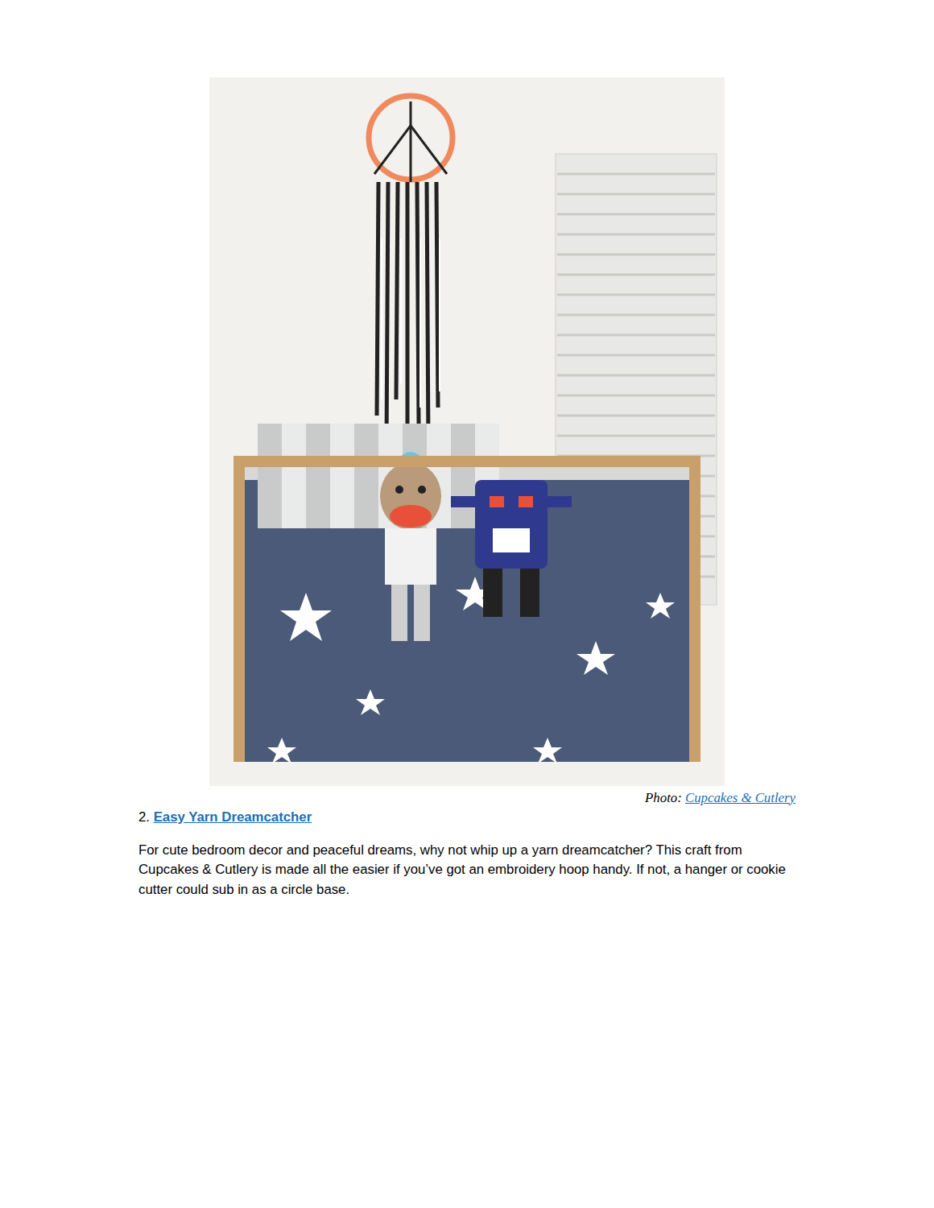Photo: Cupcakes & Cutlery
2. Easy Yarn Dreamcatcher
For cute bedroom decor and peaceful dreams, why not whip up a yarn dreamcatcher? This craft from Cupcakes & Cutlery is made all the easier if you’ve got an embroidery hoop handy. If not, a hanger or cookie cutter could sub in as a circle base.